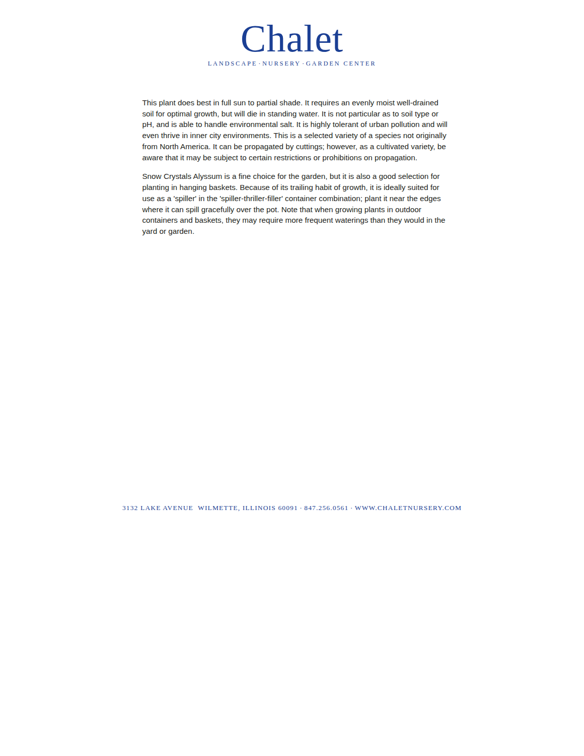Chalet
LANDSCAPE·NURSERY·GARDEN CENTER
This plant does best in full sun to partial shade. It requires an evenly moist well-drained soil for optimal growth, but will die in standing water. It is not particular as to soil type or pH, and is able to handle environmental salt. It is highly tolerant of urban pollution and will even thrive in inner city environments. This is a selected variety of a species not originally from North America. It can be propagated by cuttings; however, as a cultivated variety, be aware that it may be subject to certain restrictions or prohibitions on propagation.
Snow Crystals Alyssum is a fine choice for the garden, but it is also a good selection for planting in hanging baskets. Because of its trailing habit of growth, it is ideally suited for use as a 'spiller' in the 'spiller-thriller-filler' container combination; plant it near the edges where it can spill gracefully over the pot. Note that when growing plants in outdoor containers and baskets, they may require more frequent waterings than they would in the yard or garden.
3132 LAKE AVENUE WILMETTE, ILLINOIS 60091·847.256.0561·WWW.CHALETNURSERY.COM